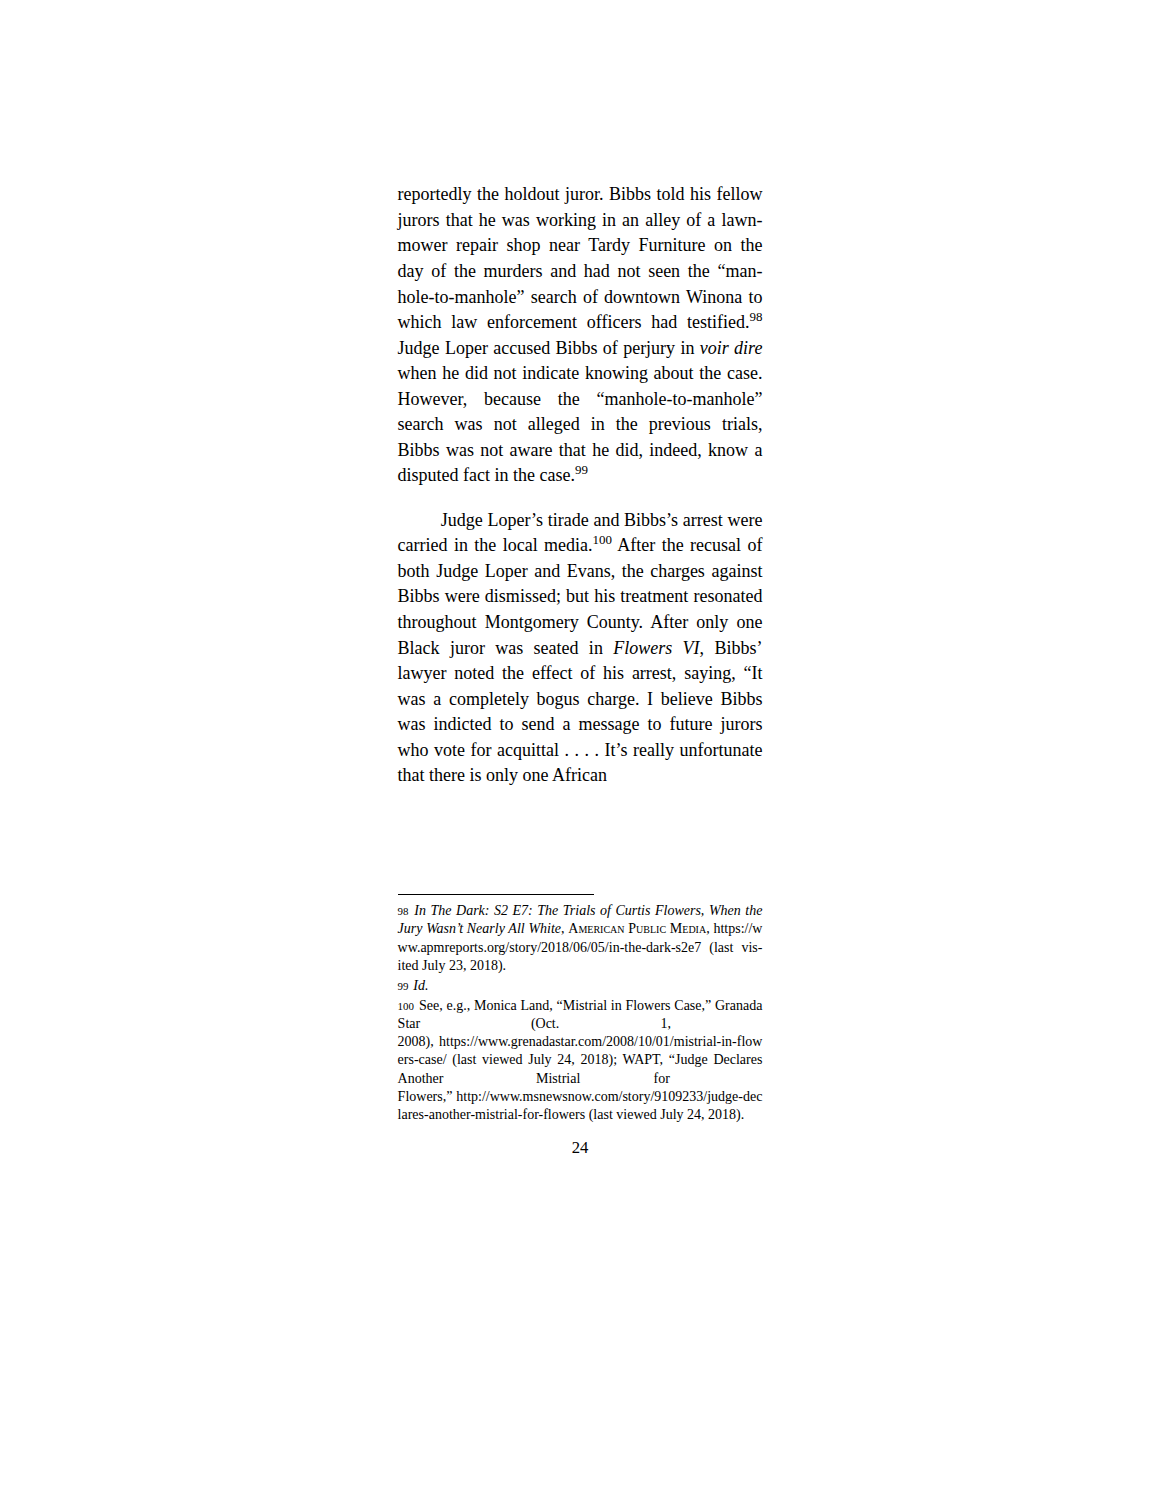reportedly the holdout juror. Bibbs told his fellow jurors that he was working in an alley of a lawnmower repair shop near Tardy Furniture on the day of the murders and had not seen the “manhole-to-manhole” search of downtown Winona to which law enforcement officers had testified.98 Judge Loper accused Bibbs of perjury in voir dire when he did not indicate knowing about the case. However, because the “manhole-to-manhole” search was not alleged in the previous trials, Bibbs was not aware that he did, indeed, know a disputed fact in the case.99
Judge Loper’s tirade and Bibbs’s arrest were carried in the local media.100 After the recusal of both Judge Loper and Evans, the charges against Bibbs were dismissed; but his treatment resonated throughout Montgomery County. After only one Black juror was seated in Flowers VI, Bibbs’ lawyer noted the effect of his arrest, saying, “It was a completely bogus charge. I believe Bibbs was indicted to send a message to future jurors who vote for acquittal . . . . It’s really unfortunate that there is only one African
98 In The Dark: S2 E7: The Trials of Curtis Flowers, When the Jury Wasn’t Nearly All White, American Public Media, https://www.apmreports.org/story/2018/06/05/in-the-dark-s2e7 (last visited July 23, 2018).
99 Id.
100 See, e.g., Monica Land, “Mistrial in Flowers Case,” Granada Star (Oct. 1, 2008), https://www.grenadastar.com/2008/10/01/mistrial-in-flowers-case/ (last viewed July 24, 2018); WAPT, “Judge Declares Another Mistrial for Flowers,” http://www.msnewsnow.com/story/9109233/judge-declares-another-mistrial-for-flowers (last viewed July 24, 2018).
24